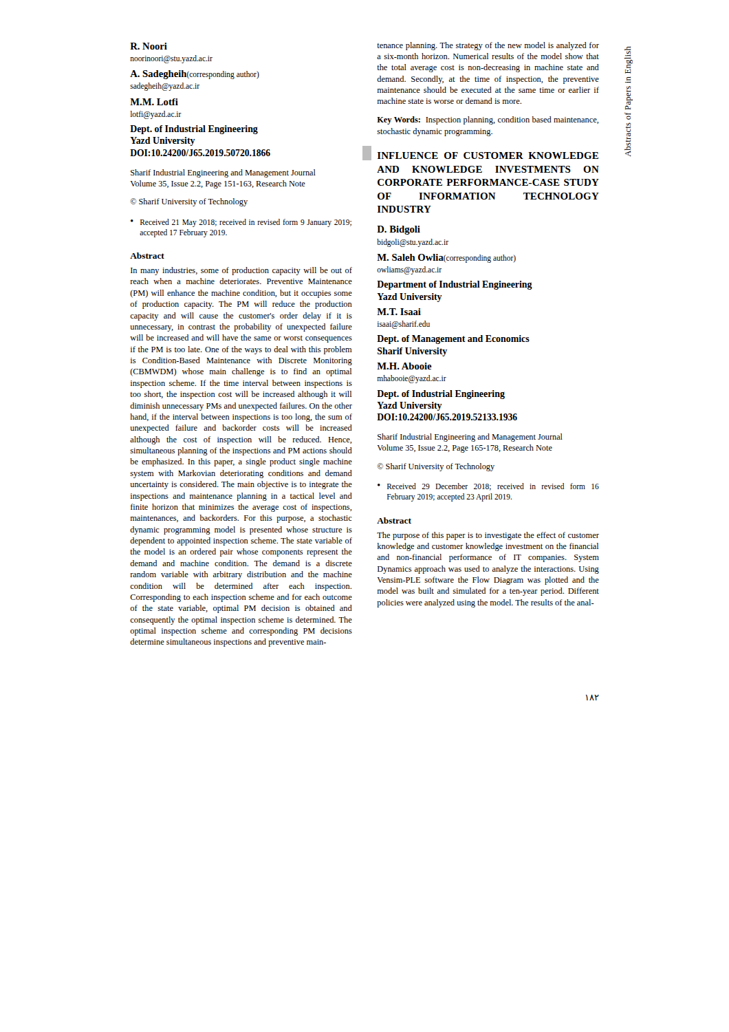Abstracts of Papers in English
R. Noori
noorinoori@stu.yazd.ac.ir
A. Sadegheih(corresponding author)
sadegheih@yazd.ac.ir
M.M. Lotfi
lotfi@yazd.ac.ir
Dept. of Industrial Engineering
Yazd University
DOI:10.24200/J65.2019.50720.1866
Sharif Industrial Engineering and Management Journal
Volume 35, Issue 2.2, Page 151-163, Research Note
© Sharif University of Technology
Received 21 May 2018; received in revised form 9 January 2019; accepted 17 February 2019.
Abstract
In many industries, some of production capacity will be out of reach when a machine deteriorates. Preventive Maintenance (PM) will enhance the machine condition, but it occupies some of production capacity. The PM will reduce the production capacity and will cause the customer's order delay if it is unnecessary, in contrast the probability of unexpected failure will be increased and will have the same or worst consequences if the PM is too late. One of the ways to deal with this problem is Condition-Based Maintenance with Discrete Monitoring (CBMWDM) whose main challenge is to find an optimal inspection scheme. If the time interval between inspections is too short, the inspection cost will be increased although it will diminish unnecessary PMs and unexpected failures. On the other hand, if the interval between inspections is too long, the sum of unexpected failure and backorder costs will be increased although the cost of inspection will be reduced. Hence, simultaneous planning of the inspections and PM actions should be emphasized. In this paper, a single product single machine system with Markovian deteriorating conditions and demand uncertainty is considered. The main objective is to integrate the inspections and maintenance planning in a tactical level and finite horizon that minimizes the average cost of inspections, maintenances, and backorders. For this purpose, a stochastic dynamic programming model is presented whose structure is dependent to appointed inspection scheme. The state variable of the model is an ordered pair whose components represent the demand and machine condition. The demand is a discrete random variable with arbitrary distribution and the machine condition will be determined after each inspection. Corresponding to each inspection scheme and for each outcome of the state variable, optimal PM decision is obtained and consequently the optimal inspection scheme is determined. The optimal inspection scheme and corresponding PM decisions determine simultaneous inspections and preventive main-
tenance planning. The strategy of the new model is analyzed for a six-month horizon. Numerical results of the model show that the total average cost is non-decreasing in machine state and demand. Secondly, at the time of inspection, the preventive maintenance should be executed at the same time or earlier if machine state is worse or demand is more.
Key Words: Inspection planning, condition based maintenance, stochastic dynamic programming.
INFLUENCE OF CUSTOMER KNOWLEDGE AND KNOWLEDGE INVESTMENTS ON CORPORATE PERFORMANCE-CASE STUDY OF INFORMATION TECHNOLOGY INDUSTRY
D. Bidgoli
bidgoli@stu.yazd.ac.ir
M. Saleh Owlia(corresponding author)
owliams@yazd.ac.ir
Department of Industrial Engineering
Yazd University
M.T. Isaai
isaai@sharif.edu
Dept. of Management and Economics
Sharif University
M.H. Abooie
mhabooie@yazd.ac.ir
Dept. of Industrial Engineering
Yazd University
DOI:10.24200/J65.2019.52133.1936
Sharif Industrial Engineering and Management Journal
Volume 35, Issue 2.2, Page 165-178, Research Note
© Sharif University of Technology
Received 29 December 2018; received in revised form 16 February 2019; accepted 23 April 2019.
Abstract
The purpose of this paper is to investigate the effect of customer knowledge and customer knowledge investment on the financial and non-financial performance of IT companies. System Dynamics approach was used to analyze the interactions. Using Vensim-PLE software the Flow Diagram was plotted and the model was built and simulated for a ten-year period. Different policies were analyzed using the model. The results of the anal-
١٨٢